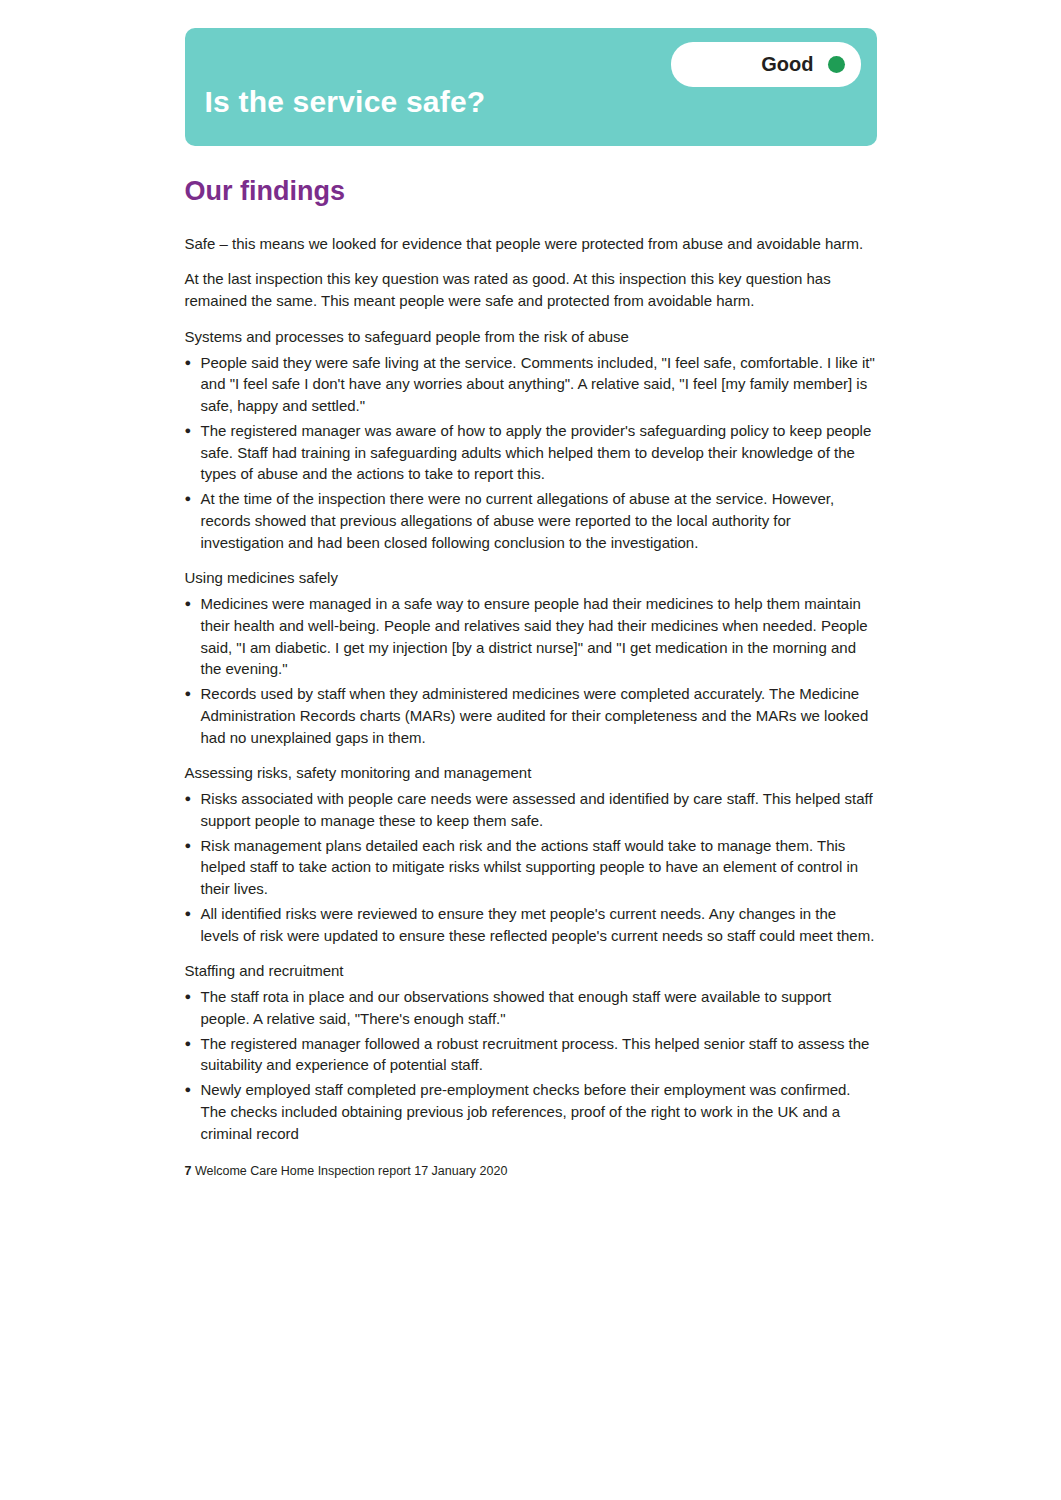Good
Is the service safe?
Our findings
Safe – this means we looked for evidence that people were protected from abuse and avoidable harm.
At the last inspection this key question was rated as good. At this inspection this key question has remained the same. This meant people were safe and protected from avoidable harm.
Systems and processes to safeguard people from the risk of abuse
People said they were safe living at the service. Comments included, "I feel safe, comfortable. I like it" and "I feel safe I don't have any worries about anything". A relative said, "I feel [my family member] is safe, happy and settled."
The registered manager was aware of how to apply the provider's safeguarding policy to keep people safe. Staff had training in safeguarding adults which helped them to develop their knowledge of the types of abuse and the actions to take to report this.
At the time of the inspection there were no current allegations of abuse at the service. However, records showed that previous allegations of abuse were reported to the local authority for investigation and had been closed following conclusion to the investigation.
Using medicines safely
Medicines were managed in a safe way to ensure people had their medicines to help them maintain their health and well-being. People and relatives said they had their medicines when needed. People said, "I am diabetic. I get my injection [by a district nurse]" and "I get medication in the morning and the evening."
Records used by staff when they administered medicines were completed accurately. The Medicine Administration Records charts (MARs) were audited for their completeness and the MARs we looked had no unexplained gaps in them.
Assessing risks, safety monitoring and management
Risks associated with people care needs were assessed and identified by care staff. This helped staff support people to manage these to keep them safe.
Risk management plans detailed each risk and the actions staff would take to manage them. This helped staff to take action to mitigate risks whilst supporting people to have an element of control in their lives.
All identified risks were reviewed to ensure they met people's current needs. Any changes in the levels of risk were updated to ensure these reflected people's current needs so staff could meet them.
Staffing and recruitment
The staff rota in place and our observations showed that enough staff were available to support people. A relative said, "There's enough staff."
The registered manager followed a robust recruitment process. This helped senior staff to assess the suitability and experience of potential staff.
Newly employed staff completed pre-employment checks before their employment was confirmed. The checks included obtaining previous job references, proof of the right to work in the UK and a criminal record
7 Welcome Care Home Inspection report 17 January 2020